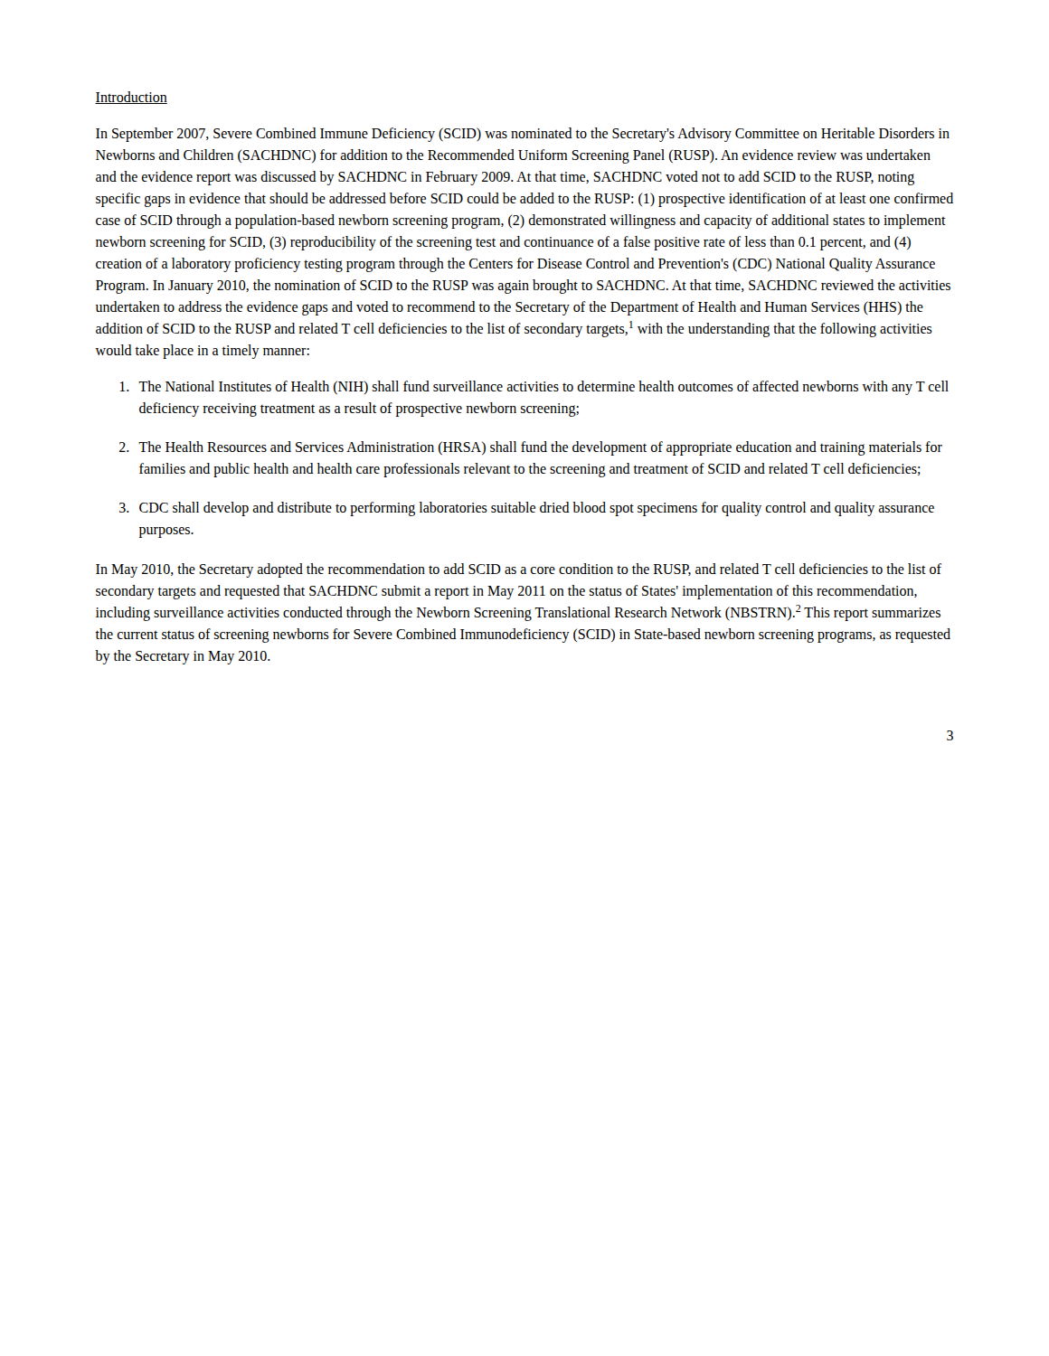Introduction
In September 2007, Severe Combined Immune Deficiency (SCID) was nominated to the Secretary's Advisory Committee on Heritable Disorders in Newborns and Children (SACHDNC) for addition to the Recommended Uniform Screening Panel (RUSP). An evidence review was undertaken and the evidence report was discussed by SACHDNC in February 2009. At that time, SACHDNC voted not to add SCID to the RUSP, noting specific gaps in evidence that should be addressed before SCID could be added to the RUSP: (1) prospective identification of at least one confirmed case of SCID through a population-based newborn screening program, (2) demonstrated willingness and capacity of additional states to implement newborn screening for SCID, (3) reproducibility of the screening test and continuance of a false positive rate of less than 0.1 percent, and (4) creation of a laboratory proficiency testing program through the Centers for Disease Control and Prevention's (CDC) National Quality Assurance Program. In January 2010, the nomination of SCID to the RUSP was again brought to SACHDNC. At that time, SACHDNC reviewed the activities undertaken to address the evidence gaps and voted to recommend to the Secretary of the Department of Health and Human Services (HHS) the addition of SCID to the RUSP and related T cell deficiencies to the list of secondary targets,1 with the understanding that the following activities would take place in a timely manner:
The National Institutes of Health (NIH) shall fund surveillance activities to determine health outcomes of affected newborns with any T cell deficiency receiving treatment as a result of prospective newborn screening;
The Health Resources and Services Administration (HRSA) shall fund the development of appropriate education and training materials for families and public health and health care professionals relevant to the screening and treatment of SCID and related T cell deficiencies;
CDC shall develop and distribute to performing laboratories suitable dried blood spot specimens for quality control and quality assurance purposes.
In May 2010, the Secretary adopted the recommendation to add SCID as a core condition to the RUSP, and related T cell deficiencies to the list of secondary targets and requested that SACHDNC submit a report in May 2011 on the status of States' implementation of this recommendation, including surveillance activities conducted through the Newborn Screening Translational Research Network (NBSTRN).2 This report summarizes the current status of screening newborns for Severe Combined Immunodeficiency (SCID) in State-based newborn screening programs, as requested by the Secretary in May 2010.
3